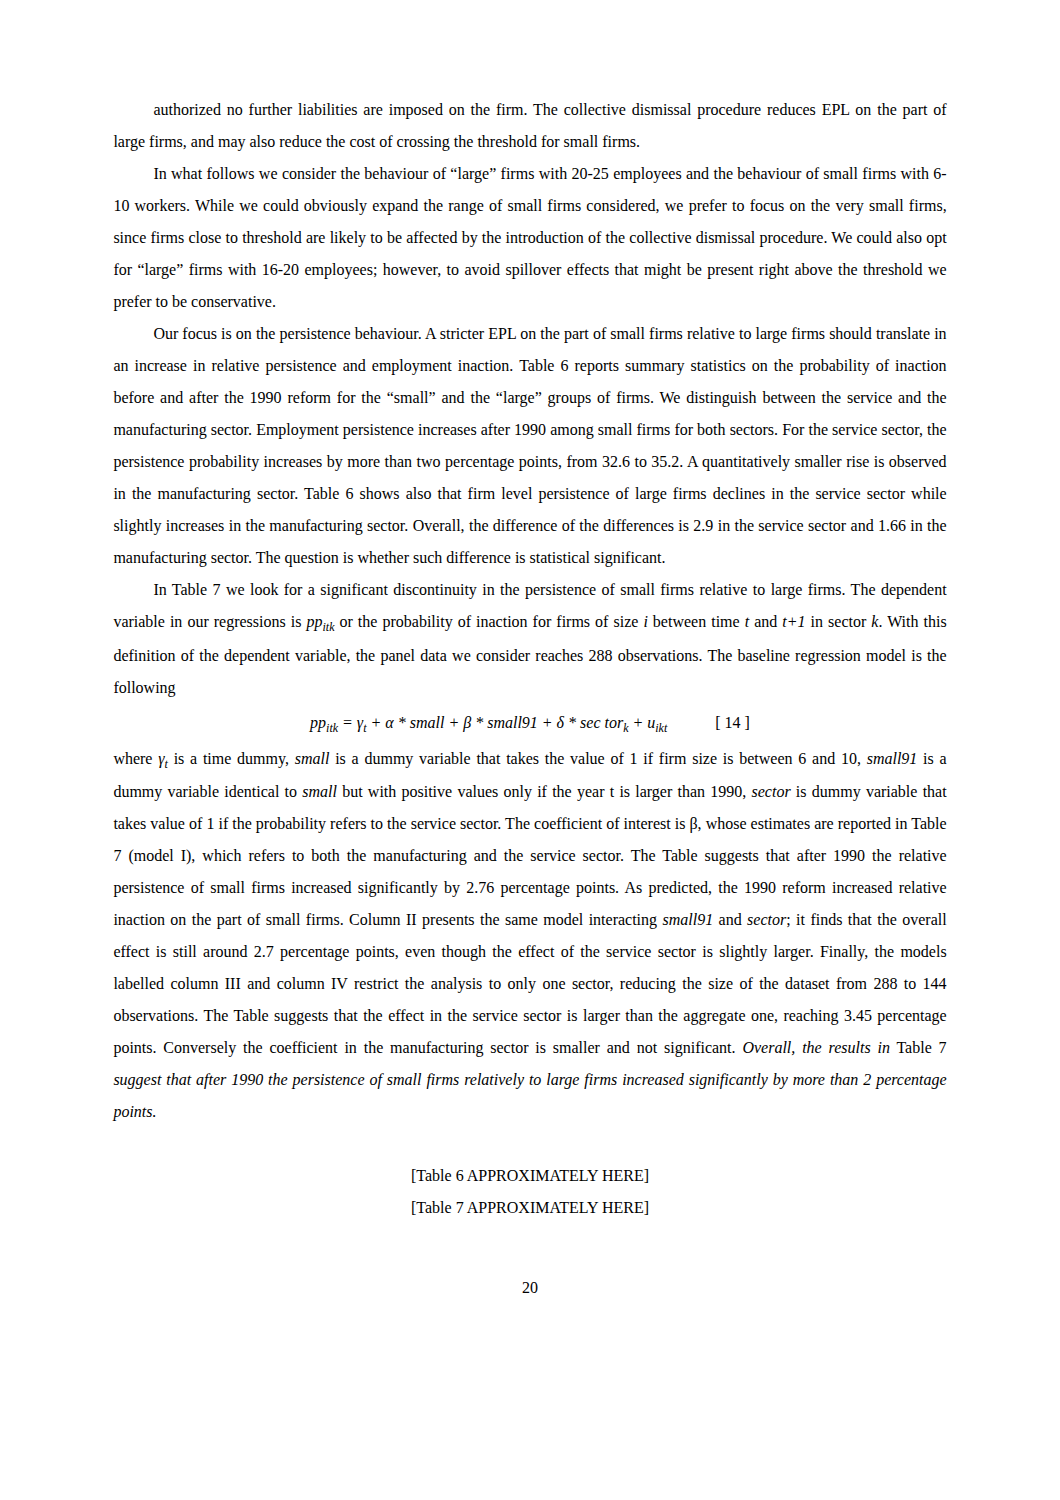authorized no further liabilities are imposed on the firm. The collective dismissal procedure reduces EPL on the part of large firms, and may also reduce the cost of crossing the threshold for small firms.
In what follows we consider the behaviour of “large” firms with 20-25 employees and the behaviour of small firms with 6-10 workers. While we could obviously expand the range of small firms considered, we prefer to focus on the very small firms, since firms close to threshold are likely to be affected by the introduction of the collective dismissal procedure. We could also opt for “large” firms with 16-20 employees; however, to avoid spillover effects that might be present right above the threshold we prefer to be conservative.
Our focus is on the persistence behaviour. A stricter EPL on the part of small firms relative to large firms should translate in an increase in relative persistence and employment inaction. Table 6 reports summary statistics on the probability of inaction before and after the 1990 reform for the “small” and the “large” groups of firms. We distinguish between the service and the manufacturing sector. Employment persistence increases after 1990 among small firms for both sectors. For the service sector, the persistence probability increases by more than two percentage points, from 32.6 to 35.2. A quantitatively smaller rise is observed in the manufacturing sector. Table 6 shows also that firm level persistence of large firms declines in the service sector while slightly increases in the manufacturing sector. Overall, the difference of the differences is 2.9 in the service sector and 1.66 in the manufacturing sector. The question is whether such difference is statistical significant.
In Table 7 we look for a significant discontinuity in the persistence of small firms relative to large firms. The dependent variable in our regressions is ppitk or the probability of inaction for firms of size i between time t and t+1 in sector k. With this definition of the dependent variable, the panel data we consider reaches 288 observations. The baseline regression model is the following
ppitk = γt + α * small + β * small91 + δ * sec tork + uikt[ 14 ]
where γt is a time dummy, small is a dummy variable that takes the value of 1 if firm size is between 6 and 10, small91 is a dummy variable identical to small but with positive values only if the year t is larger than 1990, sector is dummy variable that takes value of 1 if the probability refers to the service sector. The coefficient of interest is β, whose estimates are reported in Table 7 (model I), which refers to both the manufacturing and the service sector. The Table suggests that after 1990 the relative persistence of small firms increased significantly by 2.76 percentage points. As predicted, the 1990 reform increased relative inaction on the part of small firms. Column II presents the same model interacting small91 and sector; it finds that the overall effect is still around 2.7 percentage points, even though the effect of the service sector is slightly larger. Finally, the models labelled column III and column IV restrict the analysis to only one sector, reducing the size of the dataset from 288 to 144 observations. The Table suggests that the effect in the service sector is larger than the aggregate one, reaching 3.45 percentage points. Conversely the coefficient in the manufacturing sector is smaller and not significant. Overall, the results in Table 7 suggest that after 1990 the persistence of small firms relatively to large firms increased significantly by more than 2 percentage points.
[Table 6 APPROXIMATELY HERE]
[Table 7 APPROXIMATELY HERE]
20